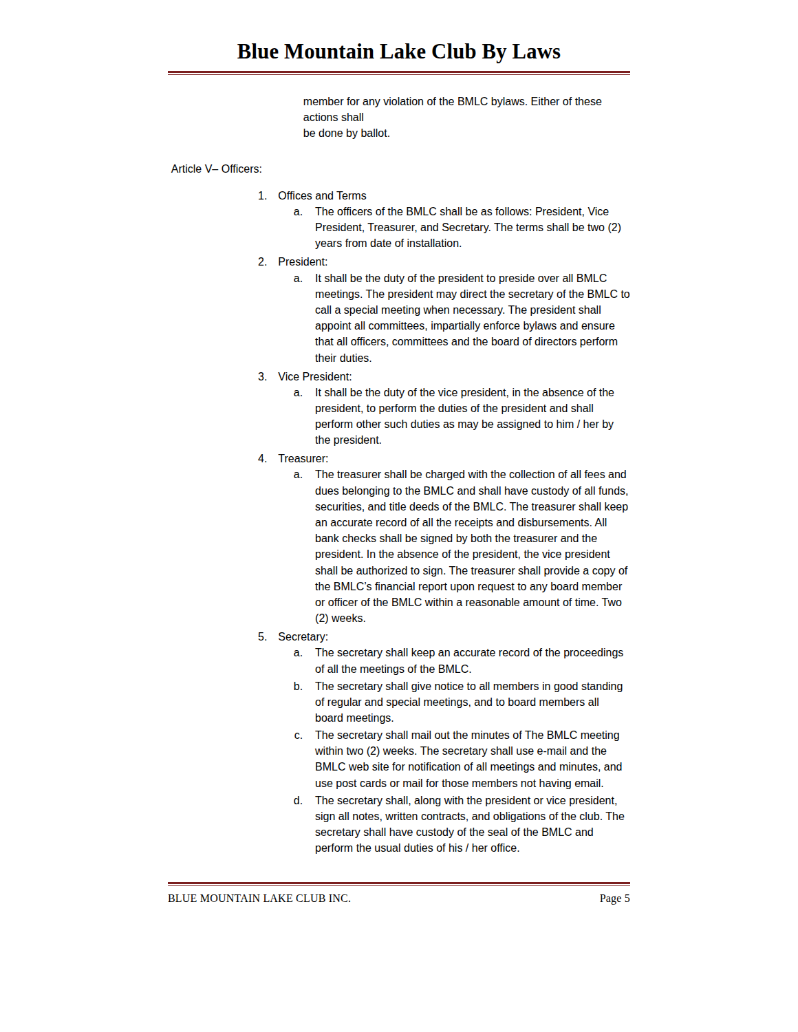Blue Mountain Lake Club By Laws
member for any violation of the BMLC bylaws. Either of these actions shall
be done by ballot.
Article V– Officers:
Offices and Terms
The officers of the BMLC shall be as follows: President, Vice President, Treasurer, and Secretary. The terms shall be two (2) years from date of installation.
President:
It shall be the duty of the president to preside over all BMLC meetings. The president may direct the secretary of the BMLC to call a special meeting when necessary. The president shall appoint all committees, impartially enforce bylaws and ensure that all officers, committees and the board of directors perform their duties.
Vice President:
It shall be the duty of the vice president, in the absence of the president, to perform the duties of the president and shall perform other such duties as may be assigned to him / her by the president.
Treasurer:
The treasurer shall be charged with the collection of all fees and dues belonging to the BMLC and shall have custody of all funds, securities, and title deeds of the BMLC. The treasurer shall keep an accurate record of all the receipts and disbursements. All bank checks shall be signed by both the treasurer and the president. In the absence of the president, the vice president shall be authorized to sign. The treasurer shall provide a copy of the BMLC’s financial report upon request to any board member or officer of the BMLC within a reasonable amount of time. Two (2) weeks.
Secretary:
The secretary shall keep an accurate record of the proceedings of all the meetings of the BMLC.
The secretary shall give notice to all members in good standing of regular and special meetings, and to board members all board meetings.
The secretary shall mail out the minutes of The BMLC meeting within two (2) weeks. The secretary shall use e-mail and the BMLC web site for notification of all meetings and minutes, and use post cards or mail for those members not having email.
The secretary shall, along with the president or vice president, sign all notes, written contracts, and obligations of the club. The secretary shall have custody of the seal of the BMLC and perform the usual duties of his / her office.
BLUE MOUNTAIN LAKE CLUB INC. Page 5